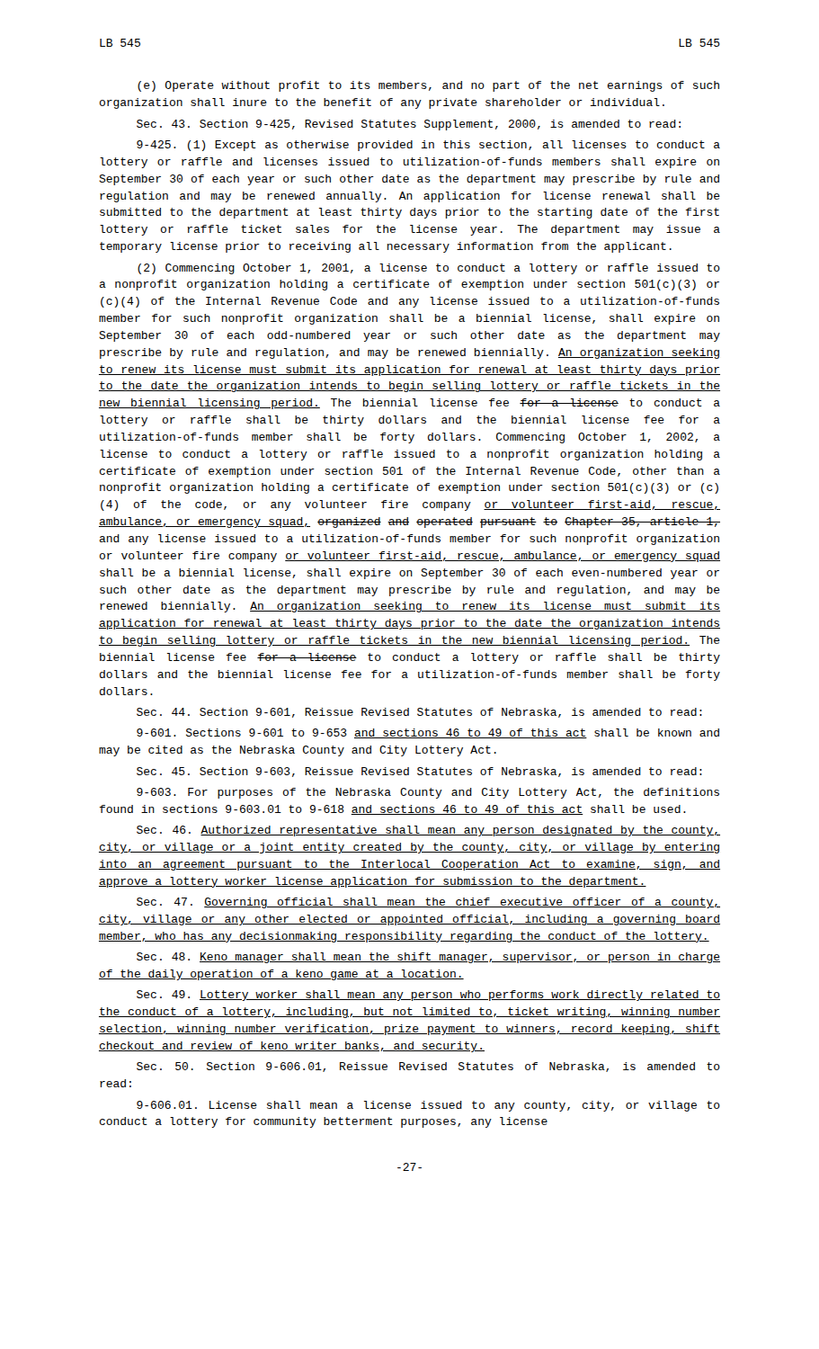LB 545 LB 545
(e) Operate without profit to its members, and no part of the net earnings of such organization shall inure to the benefit of any private shareholder or individual.
Sec. 43. Section 9-425, Revised Statutes Supplement, 2000, is amended to read:
9-425. (1) Except as otherwise provided in this section, all licenses to conduct a lottery or raffle and licenses issued to utilization-of-funds members shall expire on September 30 of each year or such other date as the department may prescribe by rule and regulation and may be renewed annually. An application for license renewal shall be submitted to the department at least thirty days prior to the starting date of the first lottery or raffle ticket sales for the license year. The department may issue a temporary license prior to receiving all necessary information from the applicant.
(2) Commencing October 1, 2001, a license to conduct a lottery or raffle issued to a nonprofit organization holding a certificate of exemption under section 501(c)(3) or (c)(4) of the Internal Revenue Code and any license issued to a utilization-of-funds member for such nonprofit organization shall be a biennial license, shall expire on September 30 of each odd-numbered year or such other date as the department may prescribe by rule and regulation, and may be renewed biennially. An organization seeking to renew its license must submit its application for renewal at least thirty days prior to the date the organization intends to begin selling lottery or raffle tickets in the new biennial licensing period. The biennial license fee for a license to conduct a lottery or raffle shall be thirty dollars and the biennial license fee for a utilization-of-funds member shall be forty dollars. Commencing October 1, 2002, a license to conduct a lottery or raffle issued to a nonprofit organization holding a certificate of exemption under section 501 of the Internal Revenue Code, other than a nonprofit organization holding a certificate of exemption under section 501(c)(3) or (c)(4) of the code, or any volunteer fire company or volunteer first-aid, rescue, ambulance, or emergency squad, organized and operated pursuant to Chapter 35, article 1, and any license issued to a utilization-of-funds member for such nonprofit organization or volunteer fire company or volunteer first-aid, rescue, ambulance, or emergency squad shall be a biennial license, shall expire on September 30 of each even-numbered year or such other date as the department may prescribe by rule and regulation, and may be renewed biennially. An organization seeking to renew its license must submit its application for renewal at least thirty days prior to the date the organization intends to begin selling lottery or raffle tickets in the new biennial licensing period. The biennial license fee for a license to conduct a lottery or raffle shall be thirty dollars and the biennial license fee for a utilization-of-funds member shall be forty dollars.
Sec. 44. Section 9-601, Reissue Revised Statutes of Nebraska, is amended to read:
9-601. Sections 9-601 to 9-653 and sections 46 to 49 of this act shall be known and may be cited as the Nebraska County and City Lottery Act.
Sec. 45. Section 9-603, Reissue Revised Statutes of Nebraska, is amended to read:
9-603. For purposes of the Nebraska County and City Lottery Act, the definitions found in sections 9-603.01 to 9-618 and sections 46 to 49 of this act shall be used.
Sec. 46. Authorized representative shall mean any person designated by the county, city, or village or a joint entity created by the county, city, or village by entering into an agreement pursuant to the Interlocal Cooperation Act to examine, sign, and approve a lottery worker license application for submission to the department.
Sec. 47. Governing official shall mean the chief executive officer of a county, city, village or any other elected or appointed official, including a governing board member, who has any decisionmaking responsibility regarding the conduct of the lottery.
Sec. 48. Keno manager shall mean the shift manager, supervisor, or person in charge of the daily operation of a keno game at a location.
Sec. 49. Lottery worker shall mean any person who performs work directly related to the conduct of a lottery, including, but not limited to, ticket writing, winning number selection, winning number verification, prize payment to winners, record keeping, shift checkout and review of keno writer banks, and security.
Sec. 50. Section 9-606.01, Reissue Revised Statutes of Nebraska, is amended to read:
9-606.01. License shall mean a license issued to any county, city, or village to conduct a lottery for community betterment purposes, any license
-27-